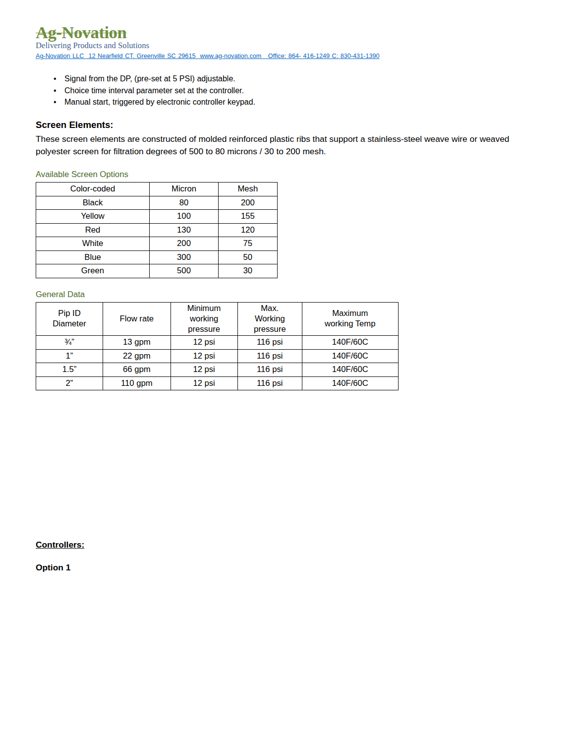Ag-Novation
Delivering Products and Solutions
Ag-Novation LLC 12 Nearfield CT. Greenville SC 29615 www.ag-novation.com Office: 864- 416-1249 C: 830-431-1390
Signal from the DP, (pre-set at 5 PSI) adjustable.
Choice time interval parameter set at the controller.
Manual start, triggered by electronic controller keypad.
Screen Elements:
These screen elements are constructed of molded reinforced plastic ribs that support a stainless-steel weave wire or weaved polyester screen for filtration degrees of 500 to 80 microns / 30 to 200 mesh.
Available Screen Options
| Color-coded | Micron | Mesh |
| --- | --- | --- |
| Black | 80 | 200 |
| Yellow | 100 | 155 |
| Red | 130 | 120 |
| White | 200 | 75 |
| Blue | 300 | 50 |
| Green | 500 | 30 |
General Data
| Pip ID Diameter | Flow rate | Minimum working pressure | Max. Working pressure | Maximum working Temp |
| --- | --- | --- | --- | --- |
| ¾” | 13 gpm | 12 psi | 116 psi | 140F/60C |
| 1” | 22 gpm | 12 psi | 116 psi | 140F/60C |
| 1.5” | 66 gpm | 12 psi | 116 psi | 140F/60C |
| 2” | 110 gpm | 12 psi | 116 psi | 140F/60C |
Controllers:
Option 1